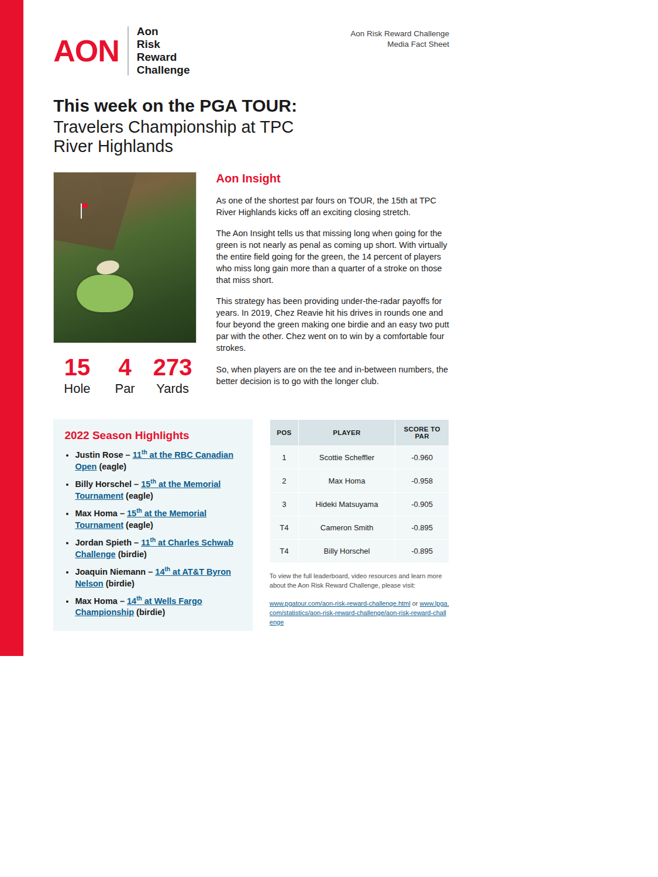AON
Aon
Risk
Reward
Challenge
Aon Risk Reward Challenge
Media Fact Sheet
This week on the PGA TOUR:
Travelers Championship at TPC
River Highlands
15
Hole
4
Par
273
Yards
Aon Insight
As one of the shortest par fours on TOUR, the 15th at TPC River Highlands kicks off an exciting closing stretch.
The Aon Insight tells us that missing long when going for the green is not nearly as penal as coming up short. With virtually the entire field going for the green, the 14 percent of players who miss long gain more than a quarter of a stroke on those that miss short.
This strategy has been providing under-the-radar payoffs for years. In 2019, Chez Reavie hit his drives in rounds one and four beyond the green making one birdie and an easy two putt par with the other. Chez went on to win by a comfortable four strokes.
So, when players are on the tee and in-between numbers, the better decision is to go with the longer club.
2022 Season Highlights
Justin Rose – 11th at the RBC Canadian Open (eagle)
Billy Horschel – 15th at the Memorial Tournament (eagle)
Max Homa – 15th at the Memorial Tournament (eagle)
Jordan Spieth – 11th at Charles Schwab Challenge (birdie)
Joaquin Niemann – 14th at AT&T Byron Nelson (birdie)
Max Homa – 14th at Wells Fargo Championship (birdie)
| POS | PLAYER | SCORE TO PAR |
| --- | --- | --- |
| 1 | Scottie Scheffler | -0.960 |
| 2 | Max Homa | -0.958 |
| 3 | Hideki Matsuyama | -0.905 |
| T4 | Cameron Smith | -0.895 |
| T4 | Billy Horschel | -0.895 |
To view the full leaderboard, video resources and learn more about the Aon Risk Reward Challenge, please visit:
www.pgatour.com/aon-risk-reward-challenge.html or www.lpga.com/statistics/aon-risk-reward-challenge/aon-risk-reward-challenge